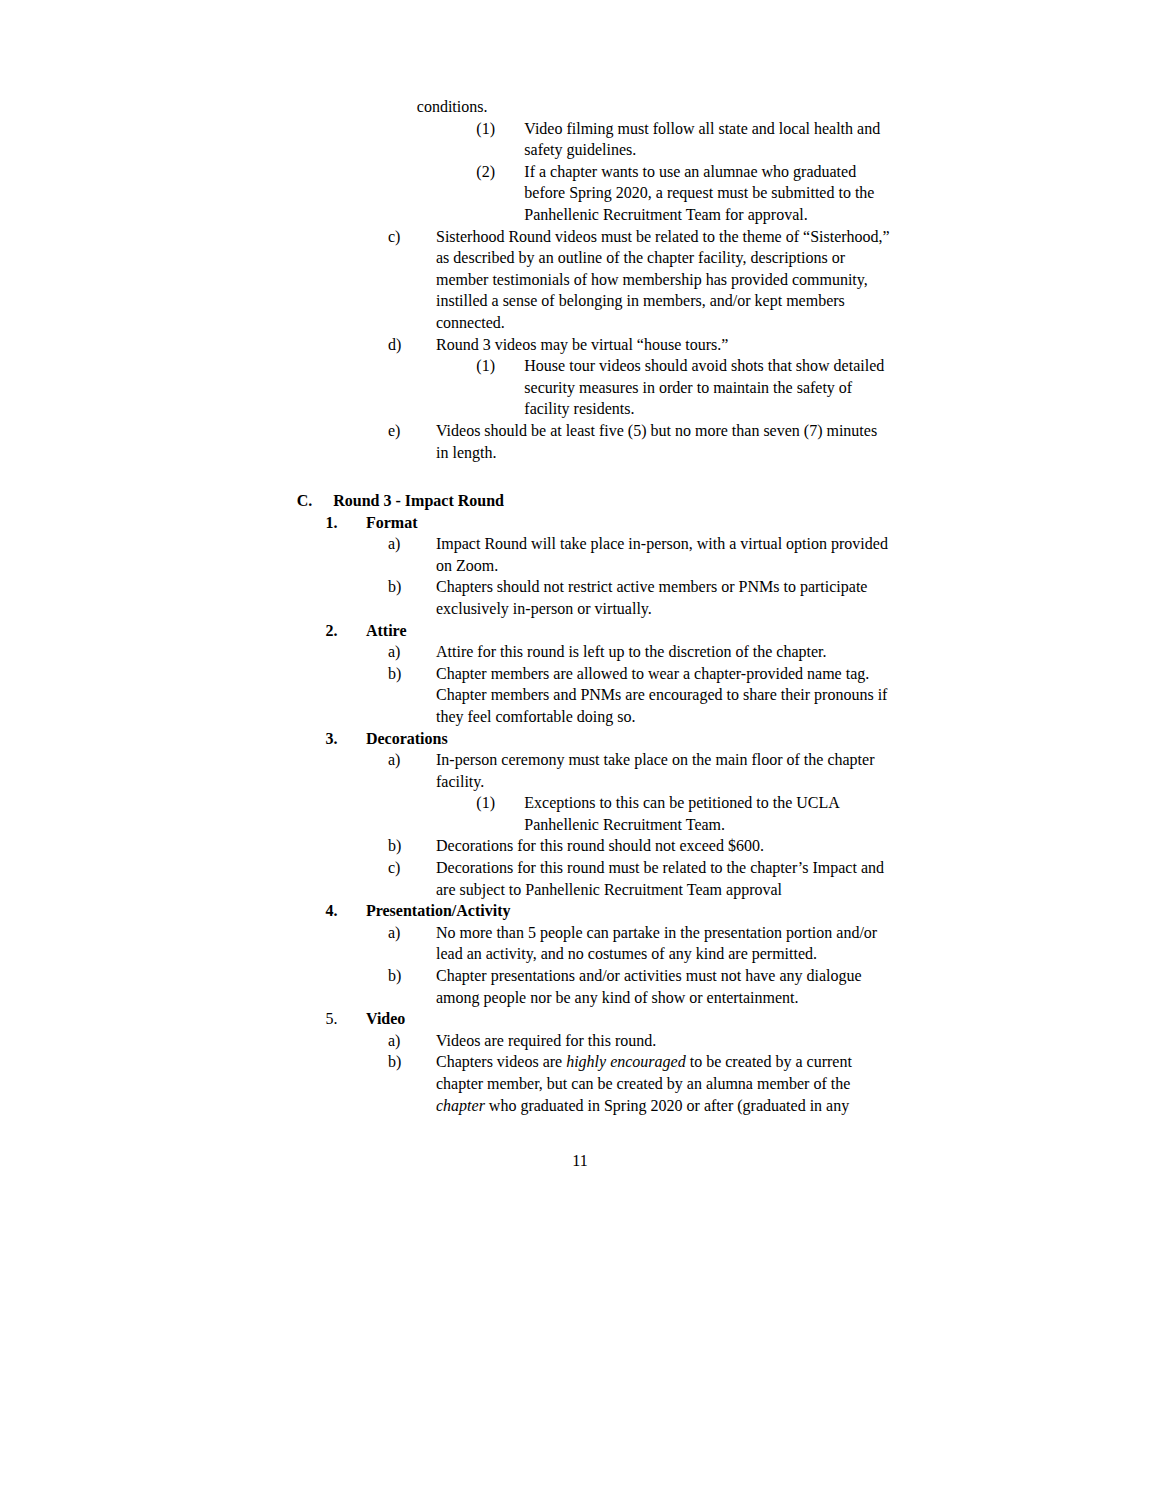conditions.
(1) Video filming must follow all state and local health and safety guidelines.
(2) If a chapter wants to use an alumnae who graduated before Spring 2020, a request must be submitted to the Panhellenic Recruitment Team for approval.
c) Sisterhood Round videos must be related to the theme of “Sisterhood,” as described by an outline of the chapter facility, descriptions or member testimonials of how membership has provided community, instilled a sense of belonging in members, and/or kept members connected.
d) Round 3 videos may be virtual “house tours.”
(1) House tour videos should avoid shots that show detailed security measures in order to maintain the safety of facility residents.
e) Videos should be at least five (5) but no more than seven (7) minutes in length.
C. Round 3 - Impact Round
1. Format
a) Impact Round will take place in-person, with a virtual option provided on Zoom.
b) Chapters should not restrict active members or PNMs to participate exclusively in-person or virtually.
2. Attire
a) Attire for this round is left up to the discretion of the chapter.
b) Chapter members are allowed to wear a chapter-provided name tag. Chapter members and PNMs are encouraged to share their pronouns if they feel comfortable doing so.
3. Decorations
a) In-person ceremony must take place on the main floor of the chapter facility.
(1) Exceptions to this can be petitioned to the UCLA Panhellenic Recruitment Team.
b) Decorations for this round should not exceed $600.
c) Decorations for this round must be related to the chapter’s Impact and are subject to Panhellenic Recruitment Team approval
4. Presentation/Activity
a) No more than 5 people can partake in the presentation portion and/or lead an activity, and no costumes of any kind are permitted.
b) Chapter presentations and/or activities must not have any dialogue among people nor be any kind of show or entertainment.
5. Video
a) Videos are required for this round.
b) Chapters videos are highly encouraged to be created by a current chapter member, but can be created by an alumna member of the chapter who graduated in Spring 2020 or after (graduated in any
11